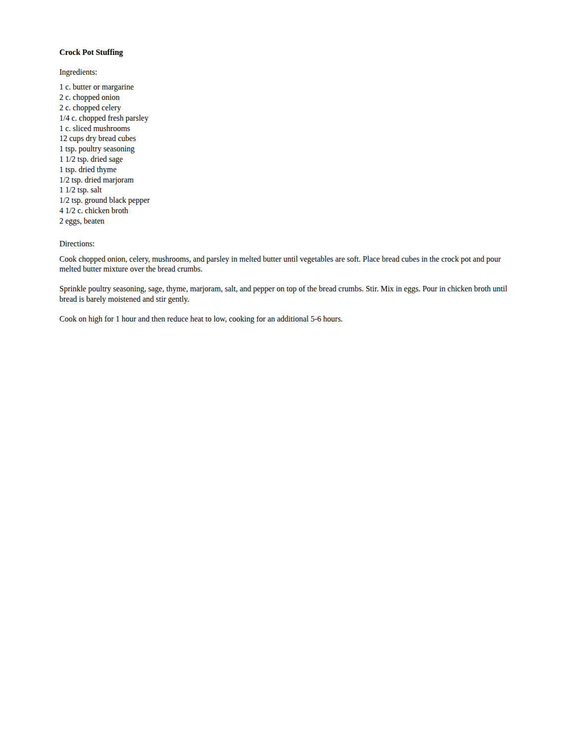Crock Pot Stuffing
Ingredients:
1 c. butter or margarine
2 c. chopped onion
2 c. chopped celery
1/4 c. chopped fresh parsley
1 c. sliced mushrooms
12 cups dry bread cubes
1 tsp. poultry seasoning
1 1/2 tsp. dried sage
1 tsp. dried thyme
1/2 tsp. dried marjoram
1 1/2 tsp. salt
1/2 tsp. ground black pepper
4 1/2 c. chicken broth
2 eggs, beaten
Directions:
Cook chopped onion, celery, mushrooms, and parsley in melted butter until vegetables are soft. Place bread cubes in the crock pot and pour melted butter mixture over the bread crumbs.
Sprinkle poultry seasoning, sage, thyme, marjoram, salt, and pepper on top of the bread crumbs. Stir. Mix in eggs. Pour in chicken broth until bread is barely moistened and stir gently.
Cook on high for 1 hour and then reduce heat to low, cooking for an additional 5-6 hours.